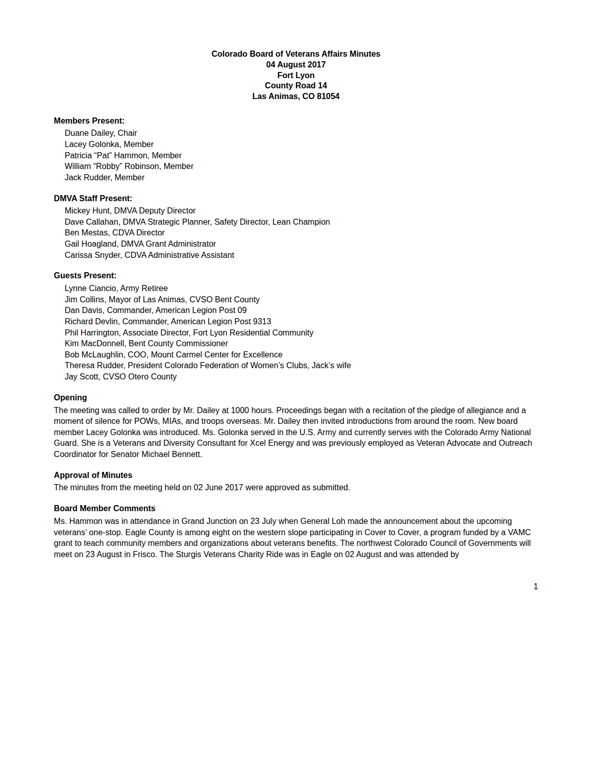Colorado Board of Veterans Affairs Minutes
04 August 2017
Fort Lyon
County Road 14
Las Animas, CO 81054
Members Present:
Duane Dailey, Chair
Lacey Golonka, Member
Patricia “Pat” Hammon, Member
William “Robby” Robinson, Member
Jack Rudder, Member
DMVA Staff Present:
Mickey Hunt, DMVA Deputy Director
Dave Callahan, DMVA Strategic Planner, Safety Director, Lean Champion
Ben Mestas, CDVA Director
Gail Hoagland, DMVA Grant Administrator
Carissa Snyder, CDVA Administrative Assistant
Guests Present:
Lynne Ciancio, Army Retiree
Jim Collins, Mayor of Las Animas, CVSO Bent County
Dan Davis, Commander, American Legion Post 09
Richard Devlin, Commander, American Legion Post 9313
Phil Harrington, Associate Director, Fort Lyon Residential Community
Kim MacDonnell, Bent County Commissioner
Bob McLaughlin, COO, Mount Carmel Center for Excellence
Theresa Rudder, President Colorado Federation of Women’s Clubs, Jack’s wife
Jay Scott, CVSO Otero County
Opening
The meeting was called to order by Mr. Dailey at 1000 hours. Proceedings began with a recitation of the pledge of allegiance and a moment of silence for POWs, MIAs, and troops overseas. Mr. Dailey then invited introductions from around the room. New board member Lacey Golonka was introduced. Ms. Golonka served in the U.S. Army and currently serves with the Colorado Army National Guard. She is a Veterans and Diversity Consultant for Xcel Energy and was previously employed as Veteran Advocate and Outreach Coordinator for Senator Michael Bennett.
Approval of Minutes
The minutes from the meeting held on 02 June 2017 were approved as submitted.
Board Member Comments
Ms. Hammon was in attendance in Grand Junction on 23 July when General Loh made the announcement about the upcoming veterans’ one-stop. Eagle County is among eight on the western slope participating in Cover to Cover, a program funded by a VAMC grant to teach community members and organizations about veterans benefits. The northwest Colorado Council of Governments will meet on 23 August in Frisco. The Sturgis Veterans Charity Ride was in Eagle on 02 August and was attended by
1